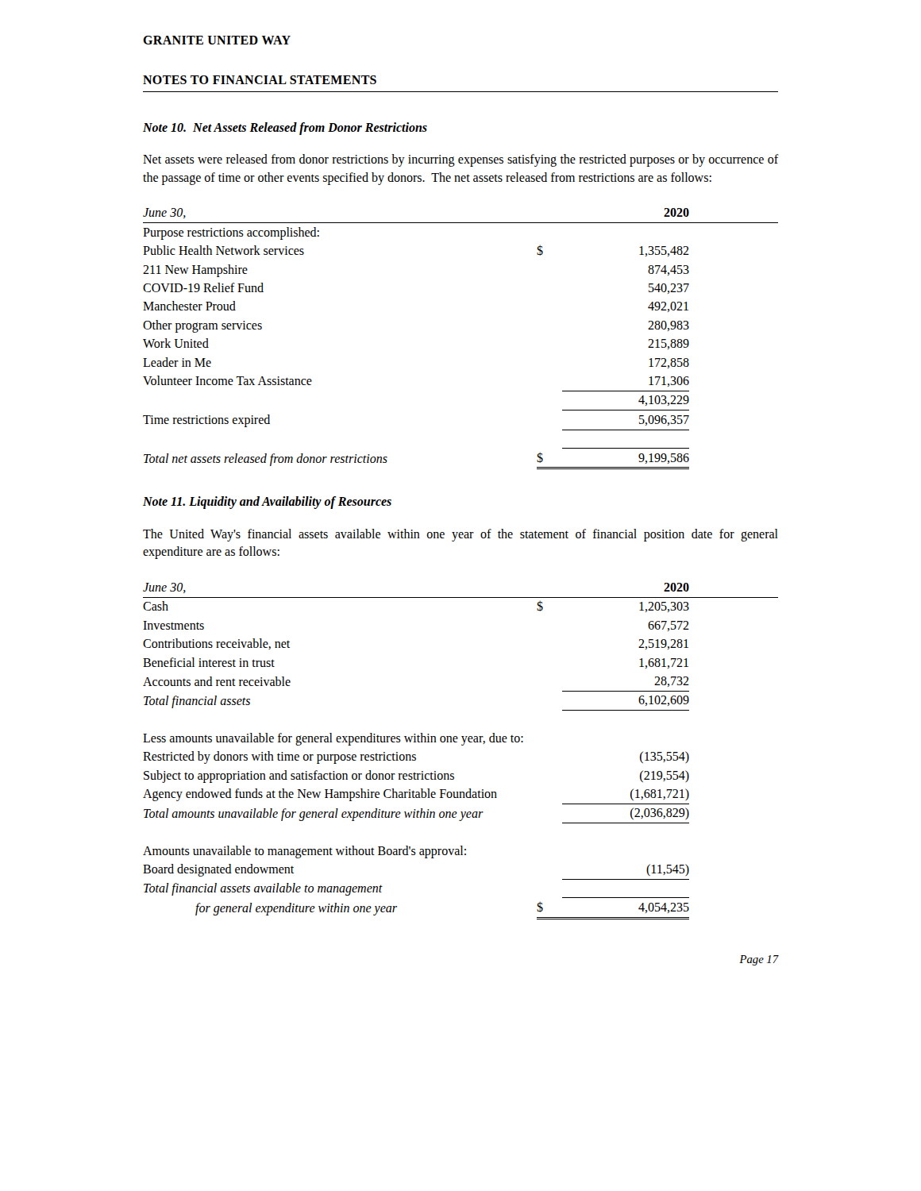GRANITE UNITED WAY
NOTES TO FINANCIAL STATEMENTS
Note 10. Net Assets Released from Donor Restrictions
Net assets were released from donor restrictions by incurring expenses satisfying the restricted purposes or by occurrence of the passage of time or other events specified by donors. The net assets released from restrictions are as follows:
| June 30, | | 2020 | |
| Purpose restrictions accomplished: | | | |
| Public Health Network services | $ | 1,355,482 | |
| 211 New Hampshire | | 874,453 | |
| COVID-19 Relief Fund | | 540,237 | |
| Manchester Proud | | 492,021 | |
| Other program services | | 280,983 | |
| Work United | | 215,889 | |
| Leader in Me | | 172,858 | |
| Volunteer Income Tax Assistance | | 171,306 | |
| | | 4,103,229 | |
| Time restrictions expired | | 5,096,357 | |
| Total net assets released from donor restrictions | $ | 9,199,586 | |
Note 11. Liquidity and Availability of Resources
The United Way's financial assets available within one year of the statement of financial position date for general expenditure are as follows:
| June 30, | | 2020 | |
| Cash | $ | 1,205,303 | |
| Investments | | 667,572 | |
| Contributions receivable, net | | 2,519,281 | |
| Beneficial interest in trust | | 1,681,721 | |
| Accounts and rent receivable | | 28,732 | |
| Total financial assets | | 6,102,609 | |
| Less amounts unavailable for general expenditures within one year, due to: | | | |
| Restricted by donors with time or purpose restrictions | | (135,554) | |
| Subject to appropriation and satisfaction or donor restrictions | | (219,554) | |
| Agency endowed funds at the New Hampshire Charitable Foundation | | (1,681,721) | |
| Total amounts unavailable for general expenditure within one year | | (2,036,829) | |
| Amounts unavailable to management without Board's approval: | | | |
| Board designated endowment | | (11,545) | |
| Total financial assets available to management | | | |
| for general expenditure within one year | $ | 4,054,235 | |
Page 17